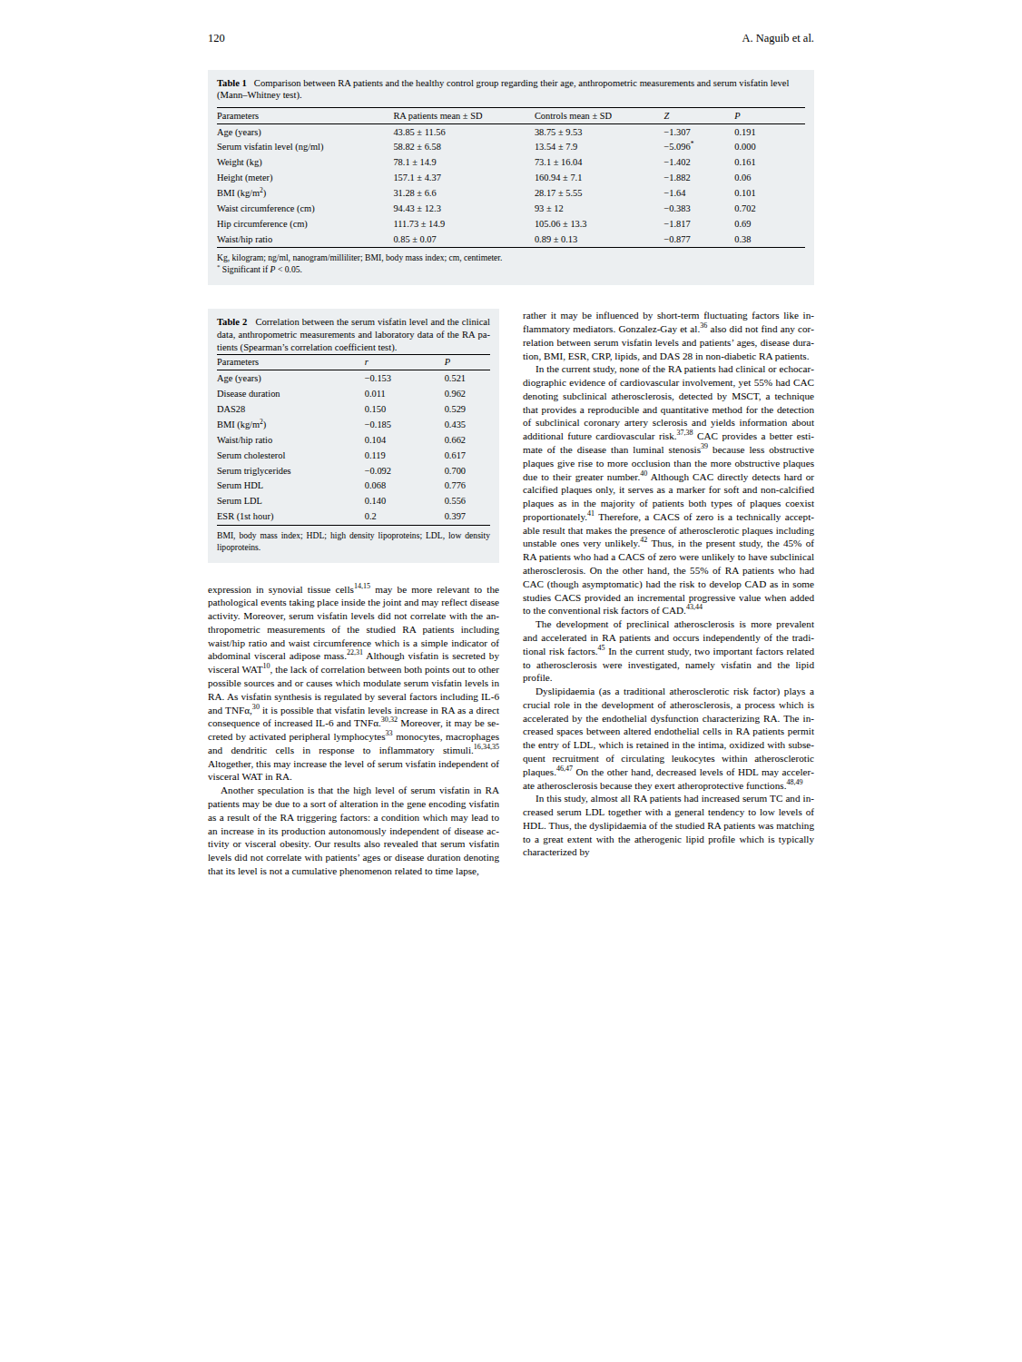120 A. Naguib et al.
Table 1 Comparison between RA patients and the healthy control group regarding their age, anthropometric measurements and serum visfatin level (Mann–Whitney test).
| Parameters | RA patients mean ± SD | Controls mean ± SD | Z | P |
| --- | --- | --- | --- | --- |
| Age (years) | 43.85 ± 11.56 | 38.75 ± 9.53 | −1.307 | 0.191 |
| Serum visfatin level (ng/ml) | 58.82 ± 6.58 | 13.54 ± 7.9 | −5.096 * | 0.000 |
| Weight (kg) | 78.1 ± 14.9 | 73.1 ± 16.04 | −1.402 | 0.161 |
| Height (meter) | 157.1 ± 4.37 | 160.94 ± 7.1 | −1.882 | 0.06 |
| BMI (kg/m 2 ) | 31.28 ± 6.6 | 28.17 ± 5.55 | −1.64 | 0.101 |
| Waist circumference (cm) | 94.43 ± 12.3 | 93 ± 12 | −0.383 | 0.702 |
| Hip circumference (cm) | 111.73 ± 14.9 | 105.06 ± 13.3 | −1.817 | 0.69 |
| Waist/hip ratio | 0.85 ± 0.07 | 0.89 ± 0.13 | −0.877 | 0.38 |
Kg, kilogram; ng/ml, nanogram/milliliter; BMI, body mass index; cm, centimeter.
* Significant if P < 0.05.
Table 2 Correlation between the serum visfatin level and the clinical data, anthropometric measurements and laboratory data of the RA patients (Spearman’s correlation coefficient test).
| Parameters | r | P |
| --- | --- | --- |
| Age (years) | −0.153 | 0.521 |
| Disease duration | 0.011 | 0.962 |
| DAS28 | 0.150 | 0.529 |
| BMI (kg/m 2 ) | −0.185 | 0.435 |
| Waist/hip ratio | 0.104 | 0.662 |
| Serum cholesterol | 0.119 | 0.617 |
| Serum triglycerides | −0.092 | 0.700 |
| Serum HDL | 0.068 | 0.776 |
| Serum LDL | 0.140 | 0.556 |
| ESR (1st hour) | 0.2 | 0.397 |
BMI, body mass index; HDL; high density lipoproteins; LDL, low density lipoproteins.
expression in synovial tissue cells14,15 may be more relevant to the pathological events taking place inside the joint and may reflect disease activity. Moreover, serum visfatin levels did not correlate with the anthropometric measurements of the studied RA patients including waist/hip ratio and waist circumference which is a simple indicator of abdominal visceral adipose mass.22,31 Although visfatin is secreted by visceral WAT10, the lack of correlation between both points out to other possible sources and or causes which modulate serum visfatin levels in RA. As visfatin synthesis is regulated by several factors including IL-6 and TNFα,30 it is possible that visfatin levels increase in RA as a direct consequence of increased IL-6 and TNFα.30,32 Moreover, it may be secreted by activated peripheral lymphocytes33 monocytes, macrophages and dendritic cells in response to inflammatory stimuli.16,34,35 Altogether, this may increase the level of serum visfatin independent of visceral WAT in RA.
Another speculation is that the high level of serum visfatin in RA patients may be due to a sort of alteration in the gene encoding visfatin as a result of the RA triggering factors: a condition which may lead to an increase in its production autonomously independent of disease activity or visceral obesity. Our results also revealed that serum visfatin levels did not correlate with patients’ ages or disease duration denoting that its level is not a cumulative phenomenon related to time lapse,
rather it may be influenced by short-term fluctuating factors like inflammatory mediators. Gonzalez-Gay et al.36 also did not find any correlation between serum visfatin levels and patients’ ages, disease duration, BMI, ESR, CRP, lipids, and DAS 28 in non-diabetic RA patients.
In the current study, none of the RA patients had clinical or echocardiographic evidence of cardiovascular involvement, yet 55% had CAC denoting subclinical atherosclerosis, detected by MSCT, a technique that provides a reproducible and quantitative method for the detection of subclinical coronary artery sclerosis and yields information about additional future cardiovascular risk.37,38 CAC provides a better estimate of the disease than luminal stenosis39 because less obstructive plaques give rise to more occlusion than the more obstructive plaques due to their greater number.40 Although CAC directly detects hard or calcified plaques only, it serves as a marker for soft and non-calcified plaques as in the majority of patients both types of plaques coexist proportionately.41 Therefore, a CACS of zero is a technically acceptable result that makes the presence of atherosclerotic plaques including unstable ones very unlikely.42 Thus, in the present study, the 45% of RA patients who had a CACS of zero were unlikely to have subclinical atherosclerosis. On the other hand, the 55% of RA patients who had CAC (though asymptomatic) had the risk to develop CAD as in some studies CACS provided an incremental progressive value when added to the conventional risk factors of CAD.43,44
The development of preclinical atherosclerosis is more prevalent and accelerated in RA patients and occurs independently of the traditional risk factors.45 In the current study, two important factors related to atherosclerosis were investigated, namely visfatin and the lipid profile.
Dyslipidaemia (as a traditional atherosclerotic risk factor) plays a crucial role in the development of atherosclerosis, a process which is accelerated by the endothelial dysfunction characterizing RA. The increased spaces between altered endothelial cells in RA patients permit the entry of LDL, which is retained in the intima, oxidized with subsequent recruitment of circulating leukocytes within atherosclerotic plaques.46,47 On the other hand, decreased levels of HDL may accelerate atherosclerosis because they exert atheroprotective functions.48,49
In this study, almost all RA patients had increased serum TC and increased serum LDL together with a general tendency to low levels of HDL. Thus, the dyslipidaemia of the studied RA patients was matching to a great extent with the atherogenic lipid profile which is typically characterized by